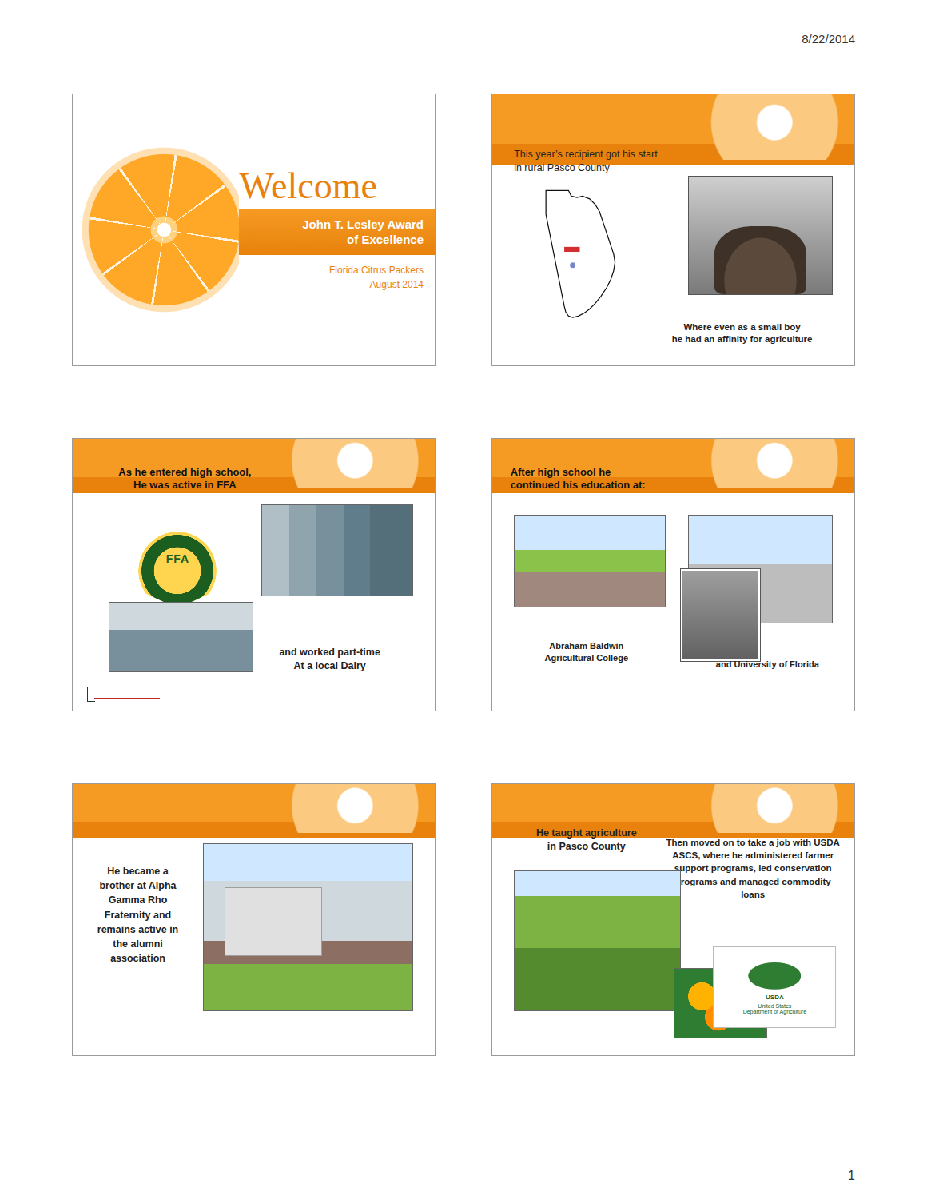8/22/2014
Welcome
John T. Lesley Award
of Excellence
Florida Citrus Packers
August 2014
This year’s recipient got his start in rural Pasco County
Where even as a small boy
he had an affinity for agriculture
As he entered high school,
He was active in FFA
FFA
and worked part-time
At a local Dairy
After high school he
continued his education at:
Abraham Baldwin
Agricultural College
and University of Florida
He became a brother at Alpha Gamma Rho Fraternity and remains active in the alumni association
He taught agriculture
in Pasco County
Then moved on to take a job with USDA ASCS, where he administered farmer support programs, led conservation programs and managed commodity loans
USDA
United States
Department of Agriculture
1